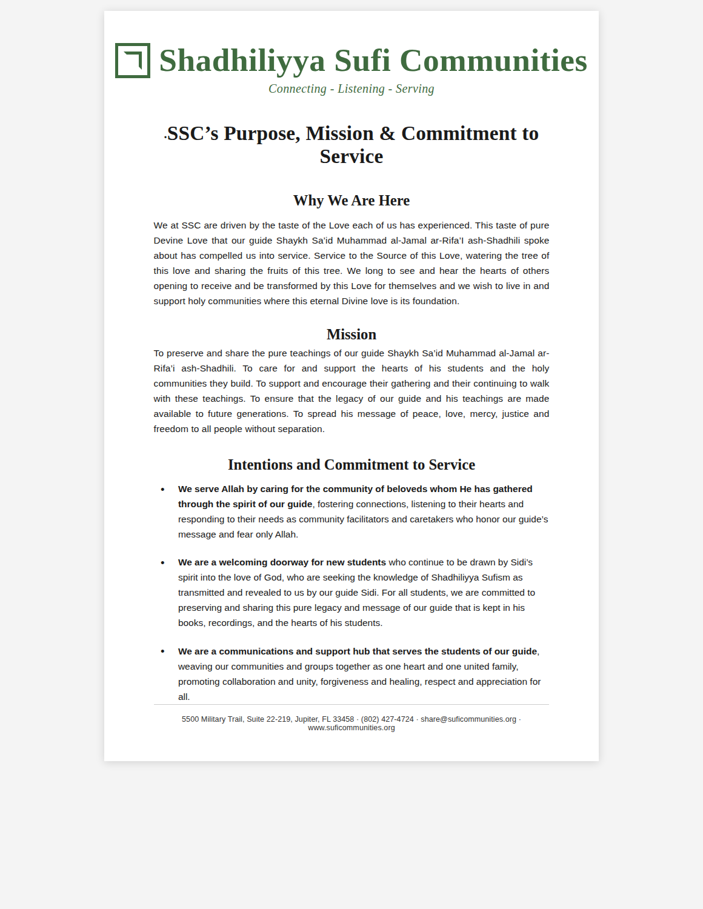Shadhiliyya Sufi Communities
Connecting - Listening - Serving
. SSC’s Purpose, Mission & Commitment to Service
Why We Are Here
We at SSC are driven by the taste of the Love each of us has experienced. This taste of pure Devine Love that our guide Shaykh Sa’id Muhammad al-Jamal ar-Rifa’I ash-Shadhili spoke about has compelled us into service. Service to the Source of this Love, watering the tree of this love and sharing the fruits of this tree. We long to see and hear the hearts of others opening to receive and be transformed by this Love for themselves and we wish to live in and support holy communities where this eternal Divine love is its foundation.
Mission
To preserve and share the pure teachings of our guide Shaykh Sa’id Muhammad al-Jamal ar-Rifa’i ash-Shadhili. To care for and support the hearts of his students and the holy communities they build. To support and encourage their gathering and their continuing to walk with these teachings. To ensure that the legacy of our guide and his teachings are made available to future generations. To spread his message of peace, love, mercy, justice and freedom to all people without separation.
Intentions and Commitment to Service
We serve Allah by caring for the community of beloveds whom He has gathered through the spirit of our guide, fostering connections, listening to their hearts and responding to their needs as community facilitators and caretakers who honor our guide’s message and fear only Allah.
We are a welcoming doorway for new students who continue to be drawn by Sidi’s spirit into the love of God, who are seeking the knowledge of Shadhiliyya Sufism as transmitted and revealed to us by our guide Sidi. For all students, we are committed to preserving and sharing this pure legacy and message of our guide that is kept in his books, recordings, and the hearts of his students.
We are a communications and support hub that serves the students of our guide, weaving our communities and groups together as one heart and one united family, promoting collaboration and unity, forgiveness and healing, respect and appreciation for all.
5500 Military Trail, Suite 22-219, Jupiter, FL 33458 · (802) 427-4724 · share@suficommunities.org · www.suficommunities.org